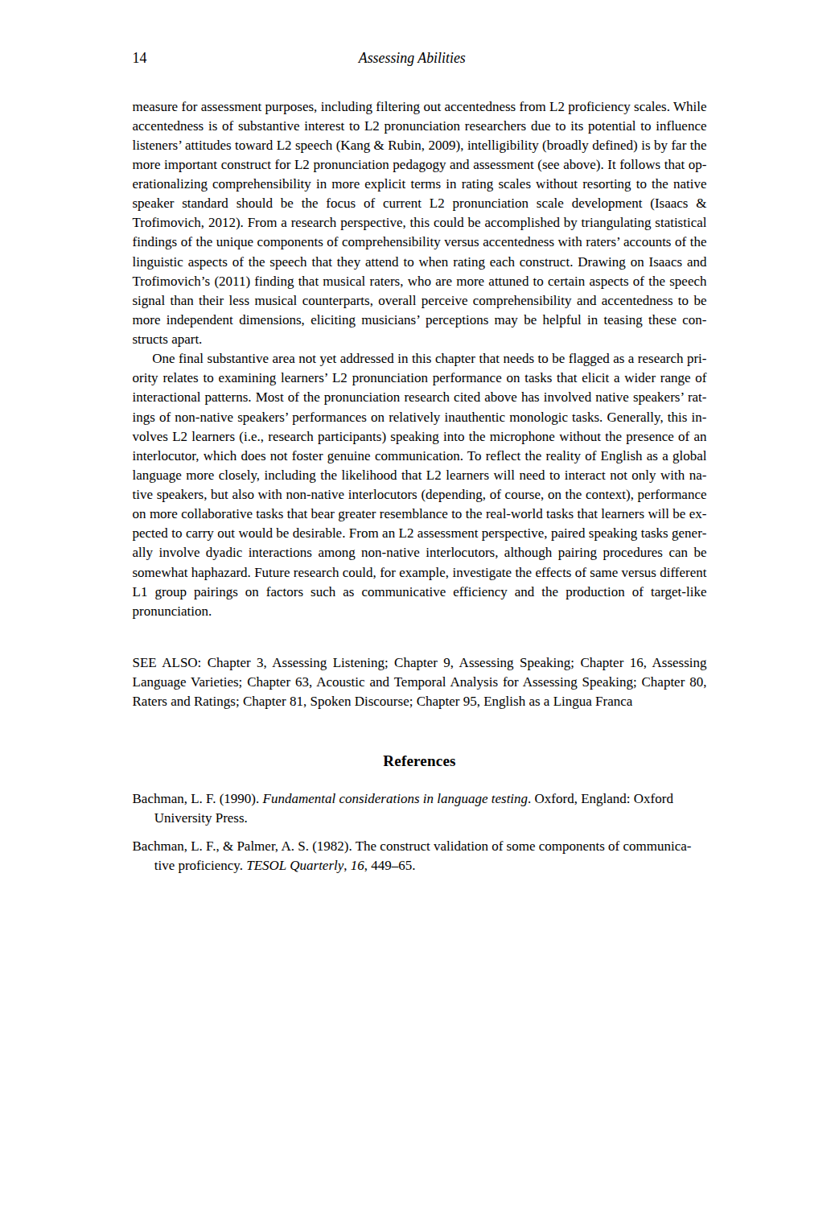14 Assessing Abilities
measure for assessment purposes, including filtering out accentedness from L2 proficiency scales. While accentedness is of substantive interest to L2 pronunciation researchers due to its potential to influence listeners’ attitudes toward L2 speech (Kang & Rubin, 2009), intelligibility (broadly defined) is by far the more important construct for L2 pronunciation pedagogy and assessment (see above). It follows that operationalizing comprehensibility in more explicit terms in rating scales without resorting to the native speaker standard should be the focus of current L2 pronunciation scale development (Isaacs & Trofimovich, 2012). From a research perspective, this could be accomplished by triangulating statistical findings of the unique components of comprehensibility versus accentedness with raters’ accounts of the linguistic aspects of the speech that they attend to when rating each construct. Drawing on Isaacs and Trofimovich’s (2011) finding that musical raters, who are more attuned to certain aspects of the speech signal than their less musical counterparts, overall perceive comprehensibility and accentedness to be more independent dimensions, eliciting musicians’ perceptions may be helpful in teasing these constructs apart.
One final substantive area not yet addressed in this chapter that needs to be flagged as a research priority relates to examining learners’ L2 pronunciation performance on tasks that elicit a wider range of interactional patterns. Most of the pronunciation research cited above has involved native speakers’ ratings of non-native speakers’ performances on relatively inauthentic monologic tasks. Generally, this involves L2 learners (i.e., research participants) speaking into the microphone without the presence of an interlocutor, which does not foster genuine communication. To reflect the reality of English as a global language more closely, including the likelihood that L2 learners will need to interact not only with native speakers, but also with non-native interlocutors (depending, of course, on the context), performance on more collaborative tasks that bear greater resemblance to the real-world tasks that learners will be expected to carry out would be desirable. From an L2 assessment perspective, paired speaking tasks generally involve dyadic interactions among non-native interlocutors, although pairing procedures can be somewhat haphazard. Future research could, for example, investigate the effects of same versus different L1 group pairings on factors such as communicative efficiency and the production of target-like pronunciation.
SEE ALSO: Chapter 3, Assessing Listening; Chapter 9, Assessing Speaking; Chapter 16, Assessing Language Varieties; Chapter 63, Acoustic and Temporal Analysis for Assessing Speaking; Chapter 80, Raters and Ratings; Chapter 81, Spoken Discourse; Chapter 95, English as a Lingua Franca
References
Bachman, L. F. (1990). Fundamental considerations in language testing. Oxford, England: Oxford University Press.
Bachman, L. F., & Palmer, A. S. (1982). The construct validation of some components of communicative proficiency. TESOL Quarterly, 16, 449–65.